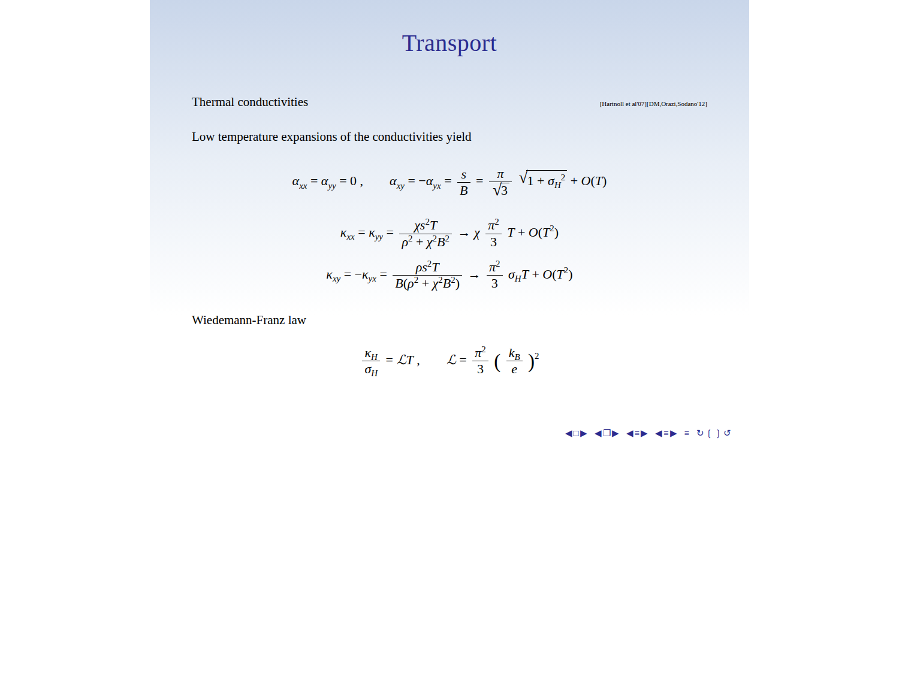Transport
Thermal conductivities
[Hartnoll et al'07][DM,Orazi,Sodano'12]
Low temperature expansions of the conductivities yield
αxx = αyy = 0 , αxy = −αyx = sB = π 3 1 + σH2 + O(T)
κxx = κyy = χs2T ρ2 + χ2B2 → χ π23 T + O(T2)
κxy = −κyx = ρs2T B(ρ2 + χ2B2) → π23 σHT + O(T2)
Wiedemann-Franz law
κH σH = ℒT , ℒ = π23 ( kB e )2
◀□▶ ◀❐▶ ◀≡▶ ◀≡▶ ≡ ↻❲❳↺